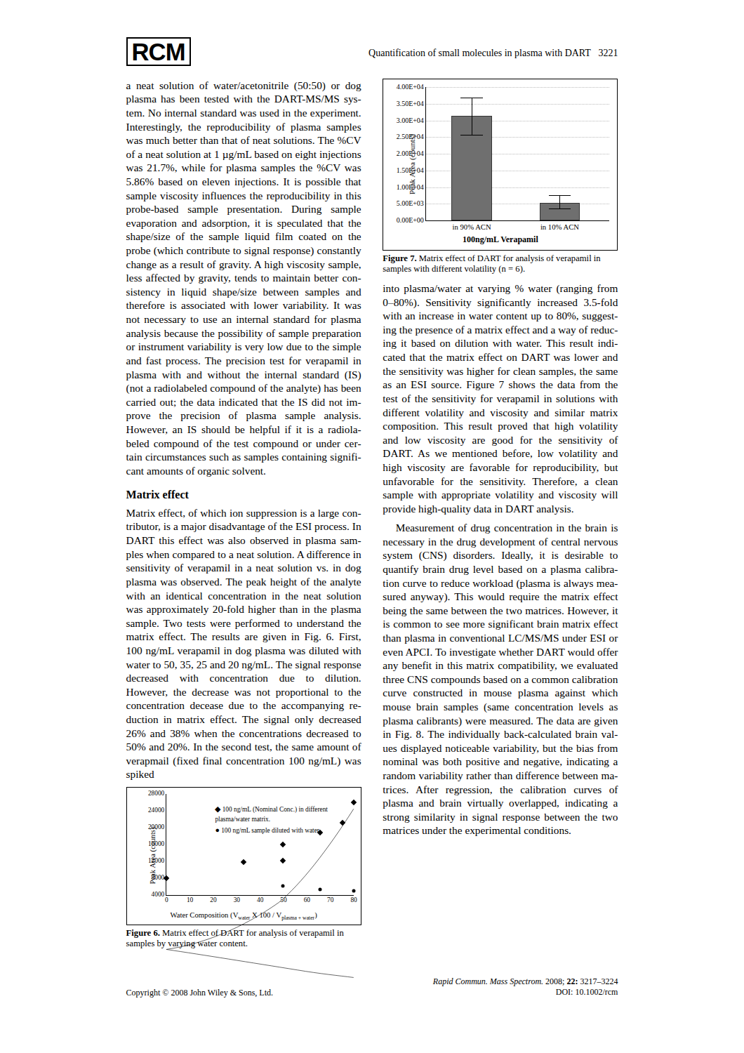RCM
Quantification of small molecules in plasma with DART 3221
a neat solution of water/acetonitrile (50:50) or dog plasma has been tested with the DART-MS/MS system. No internal standard was used in the experiment. Interestingly, the reproducibility of plasma samples was much better than that of neat solutions. The %CV of a neat solution at 1 µg/mL based on eight injections was 21.7%, while for plasma samples the %CV was 5.86% based on eleven injections. It is possible that sample viscosity influences the reproducibility in this probe-based sample presentation. During sample evaporation and adsorption, it is speculated that the shape/size of the sample liquid film coated on the probe (which contribute to signal response) constantly change as a result of gravity. A high viscosity sample, less affected by gravity, tends to maintain better consistency in liquid shape/size between samples and therefore is associated with lower variability. It was not necessary to use an internal standard for plasma analysis because the possibility of sample preparation or instrument variability is very low due to the simple and fast process. The precision test for verapamil in plasma with and without the internal standard (IS) (not a radiolabeled compound of the analyte) has been carried out; the data indicated that the IS did not improve the precision of plasma sample analysis. However, an IS should be helpful if it is a radiolabeled compound of the test compound or under certain circumstances such as samples containing significant amounts of organic solvent.
Matrix effect
Matrix effect, of which ion suppression is a large contributor, is a major disadvantage of the ESI process. In DART this effect was also observed in plasma samples when compared to a neat solution. A difference in sensitivity of verapamil in a neat solution vs. in dog plasma was observed. The peak height of the analyte with an identical concentration in the neat solution was approximately 20-fold higher than in the plasma sample. Two tests were performed to understand the matrix effect. The results are given in Fig. 6. First, 100 ng/mL verapamil in dog plasma was diluted with water to 50, 35, 25 and 20 ng/mL. The signal response decreased with concentration due to dilution. However, the decrease was not proportional to the concentration decease due to the accompanying reduction in matrix effect. The signal only decreased 26% and 38% when the concentrations decreased to 50% and 20%. In the second test, the same amount of verapmail (fixed final concentration 100 ng/mL) was spiked
Peak Area (counts)
28000
24000
20000
16000
12000
8000
4000
0
10
20
30
40
50
60
70
80
◆ 100 ng/mL (Nominal Conc.) in different plasma/water matrix.
● 100 ng/mL sample diluted with water
Water Composition (Vwater X 100 / Vplasma + water)
Figure 6. Matrix effect of DART for analysis of verapamil in samples by varying water content.
Peak Area (counts)
4.00E+04
3.50E+04
3.00E+04
2.50E+04
2.00E+04
1.50E+04
1.00E+04
5.00E+03
0.00E+00
in 90% ACN
in 10% ACN
100ng/mL Verapamil
Figure 7. Matrix effect of DART for analysis of verapamil in samples with different volatility (n = 6).
into plasma/water at varying % water (ranging from 0–80%). Sensitivity significantly increased 3.5-fold with an increase in water content up to 80%, suggesting the presence of a matrix effect and a way of reducing it based on dilution with water. This result indicated that the matrix effect on DART was lower and the sensitivity was higher for clean samples, the same as an ESI source. Figure 7 shows the data from the test of the sensitivity for verapamil in solutions with different volatility and viscosity and similar matrix composition. This result proved that high volatility and low viscosity are good for the sensitivity of DART. As we mentioned before, low volatility and high viscosity are favorable for reproducibility, but unfavorable for the sensitivity. Therefore, a clean sample with appropriate volatility and viscosity will provide high-quality data in DART analysis.
Measurement of drug concentration in the brain is necessary in the drug development of central nervous system (CNS) disorders. Ideally, it is desirable to quantify brain drug level based on a plasma calibration curve to reduce workload (plasma is always measured anyway). This would require the matrix effect being the same between the two matrices. However, it is common to see more significant brain matrix effect than plasma in conventional LC/MS/MS under ESI or even APCI. To investigate whether DART would offer any benefit in this matrix compatibility, we evaluated three CNS compounds based on a common calibration curve constructed in mouse plasma against which mouse brain samples (same concentration levels as plasma calibrants) were measured. The data are given in Fig. 8. The individually back-calculated brain values displayed noticeable variability, but the bias from nominal was both positive and negative, indicating a random variability rather than difference between matrices. After regression, the calibration curves of plasma and brain virtually overlapped, indicating a strong similarity in signal response between the two matrices under the experimental conditions.
Copyright © 2008 John Wiley & Sons, Ltd.
Rapid Commun. Mass Spectrom. 2008; 22: 3217–3224
DOI: 10.1002/rcm